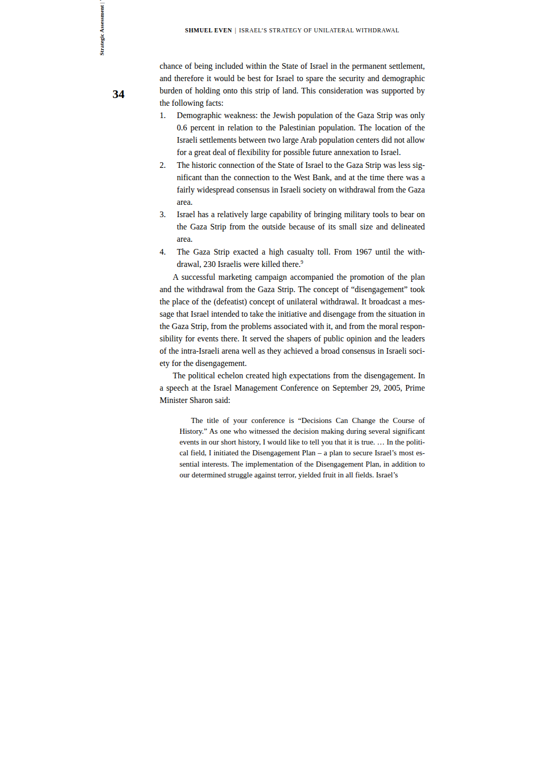Shmuel Even|Israel’s Strategy of Unilateral Withdrawal
34
Strategic Assessment | Volume 12 | No. 1 | June 2009
chance of being included within the State of Israel in the permanent settlement, and therefore it would be best for Israel to spare the security and demographic burden of holding onto this strip of land. This consideration was supported by the following facts:
Demographic weakness: the Jewish population of the Gaza Strip was only 0.6 percent in relation to the Palestinian population. The location of the Israeli settlements between two large Arab population centers did not allow for a great deal of flexibility for possible future annexation to Israel.
The historic connection of the State of Israel to the Gaza Strip was less significant than the connection to the West Bank, and at the time there was a fairly widespread consensus in Israeli society on withdrawal from the Gaza area.
Israel has a relatively large capability of bringing military tools to bear on the Gaza Strip from the outside because of its small size and delineated area.
The Gaza Strip exacted a high casualty toll. From 1967 until the withdrawal, 230 Israelis were killed there.9
A successful marketing campaign accompanied the promotion of the plan and the withdrawal from the Gaza Strip. The concept of “disengagement” took the place of the (defeatist) concept of unilateral withdrawal. It broadcast a message that Israel intended to take the initiative and disengage from the situation in the Gaza Strip, from the problems associated with it, and from the moral responsibility for events there. It served the shapers of public opinion and the leaders of the intra-Israeli arena well as they achieved a broad consensus in Israeli society for the disengagement.
The political echelon created high expectations from the disengagement. In a speech at the Israel Management Conference on September 29, 2005, Prime Minister Sharon said:
The title of your conference is “Decisions Can Change the Course of History.” As one who witnessed the decision making during several significant events in our short history, I would like to tell you that it is true. … In the political field, I initiated the Disengagement Plan – a plan to secure Israel’s most essential interests. The implementation of the Disengagement Plan, in addition to our determined struggle against terror, yielded fruit in all fields. Israel’s